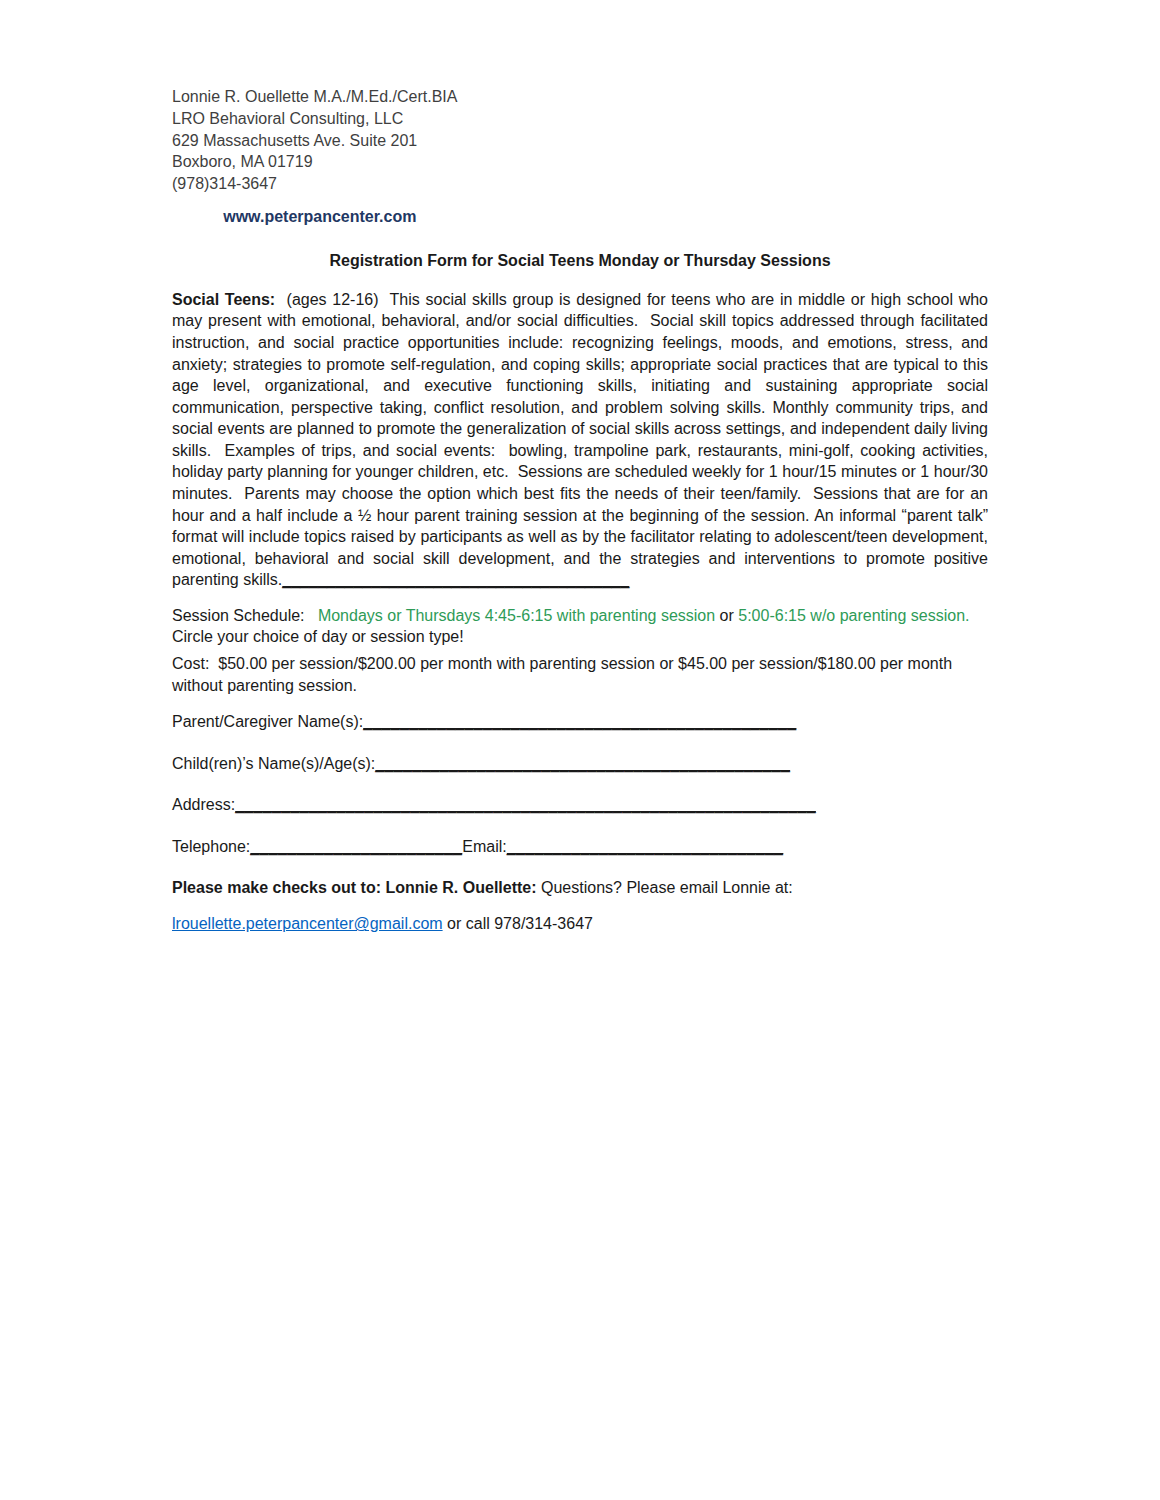Lonnie R. Ouellette M.A./M.Ed./Cert.BIA
LRO Behavioral Consulting, LLC
629 Massachusetts Ave. Suite 201
Boxboro, MA 01719
(978)314-3647
www.peterpancenter.com
Registration Form for Social Teens Monday or Thursday Sessions
Social Teens: (ages 12-16) This social skills group is designed for teens who are in middle or high school who may present with emotional, behavioral, and/or social difficulties. Social skill topics addressed through facilitated instruction, and social practice opportunities include: recognizing feelings, moods, and emotions, stress, and anxiety; strategies to promote self-regulation, and coping skills; appropriate social practices that are typical to this age level, organizational, and executive functioning skills, initiating and sustaining appropriate social communication, perspective taking, conflict resolution, and problem solving skills. Monthly community trips, and social events are planned to promote the generalization of social skills across settings, and independent daily living skills. Examples of trips, and social events: bowling, trampoline park, restaurants, mini-golf, cooking activities, holiday party planning for younger children, etc. Sessions are scheduled weekly for 1 hour/15 minutes or 1 hour/30 minutes. Parents may choose the option which best fits the needs of their teen/family. Sessions that are for an hour and a half include a ½ hour parent training session at the beginning of the session. An informal “parent talk” format will include topics raised by participants as well as by the facilitator relating to adolescent/teen development, emotional, behavioral and social skill development, and the strategies and interventions to promote positive parenting skills._______________________________________
Session Schedule: Mondays or Thursdays 4:45-6:15 with parenting session or 5:00-6:15 w/o parenting session. Circle your choice of day or session type!
Cost: $50.00 per session/$200.00 per month with parenting session or $45.00 per session/$180.00 per month without parenting session.
Parent/Caregiver Name(s):_______________________________________________
Child(ren)’s Name(s)/Age(s):_____________________________________________
Address:_______________________________________________________________
Telephone:_______________________Email:______________________________
Please make checks out to: Lonnie R. Ouellette: Questions? Please email Lonnie at:
lrouellette.peterpancenter@gmail.com or call 978/314-3647